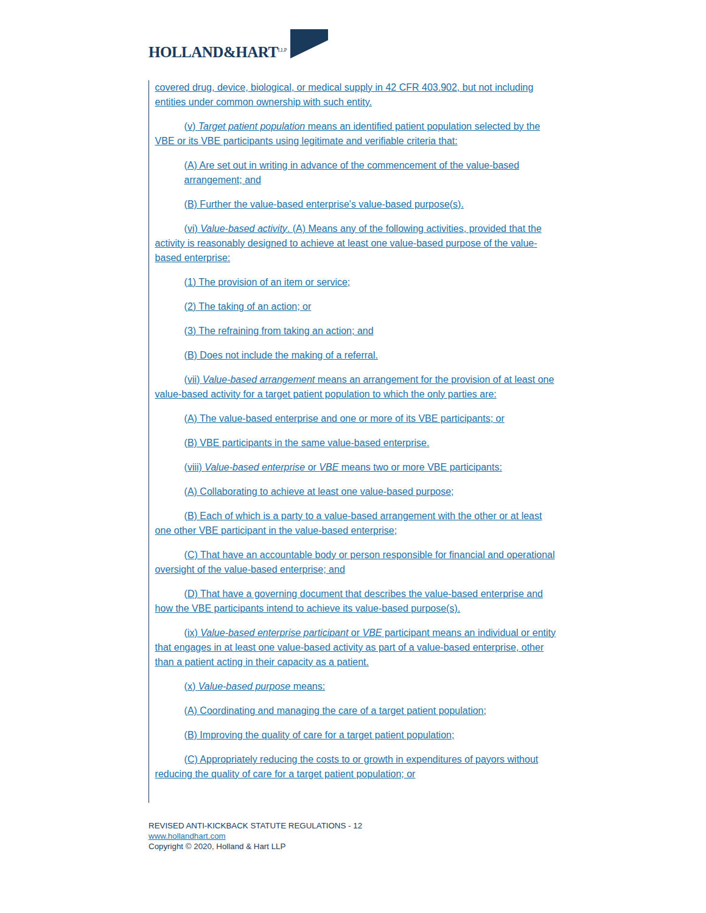HOLLAND&HARTLLP
covered drug, device, biological, or medical supply in 42 CFR 403.902, but not including entities under common ownership with such entity.
(v) Target patient population means an identified patient population selected by the VBE or its VBE participants using legitimate and verifiable criteria that:
(A) Are set out in writing in advance of the commencement of the value-based arrangement; and
(B) Further the value-based enterprise's value-based purpose(s).
(vi) Value-based activity. (A) Means any of the following activities, provided that the activity is reasonably designed to achieve at least one value-based purpose of the value-based enterprise:
(1) The provision of an item or service;
(2) The taking of an action; or
(3) The refraining from taking an action; and
(B) Does not include the making of a referral.
(vii) Value-based arrangement means an arrangement for the provision of at least one value-based activity for a target patient population to which the only parties are:
(A) The value-based enterprise and one or more of its VBE participants; or
(B) VBE participants in the same value-based enterprise.
(viii) Value-based enterprise or VBE means two or more VBE participants:
(A) Collaborating to achieve at least one value-based purpose;
(B) Each of which is a party to a value-based arrangement with the other or at least one other VBE participant in the value-based enterprise;
(C) That have an accountable body or person responsible for financial and operational oversight of the value-based enterprise; and
(D) That have a governing document that describes the value-based enterprise and how the VBE participants intend to achieve its value-based purpose(s).
(ix) Value-based enterprise participant or VBE participant means an individual or entity that engages in at least one value-based activity as part of a value-based enterprise, other than a patient acting in their capacity as a patient.
(x) Value-based purpose means:
(A) Coordinating and managing the care of a target patient population;
(B) Improving the quality of care for a target patient population;
(C) Appropriately reducing the costs to or growth in expenditures of payors without reducing the quality of care for a target patient population; or
REVISED ANTI-KICKBACK STATUTE REGULATIONS - 12
www.hollandhart.com
Copyright © 2020, Holland & Hart LLP